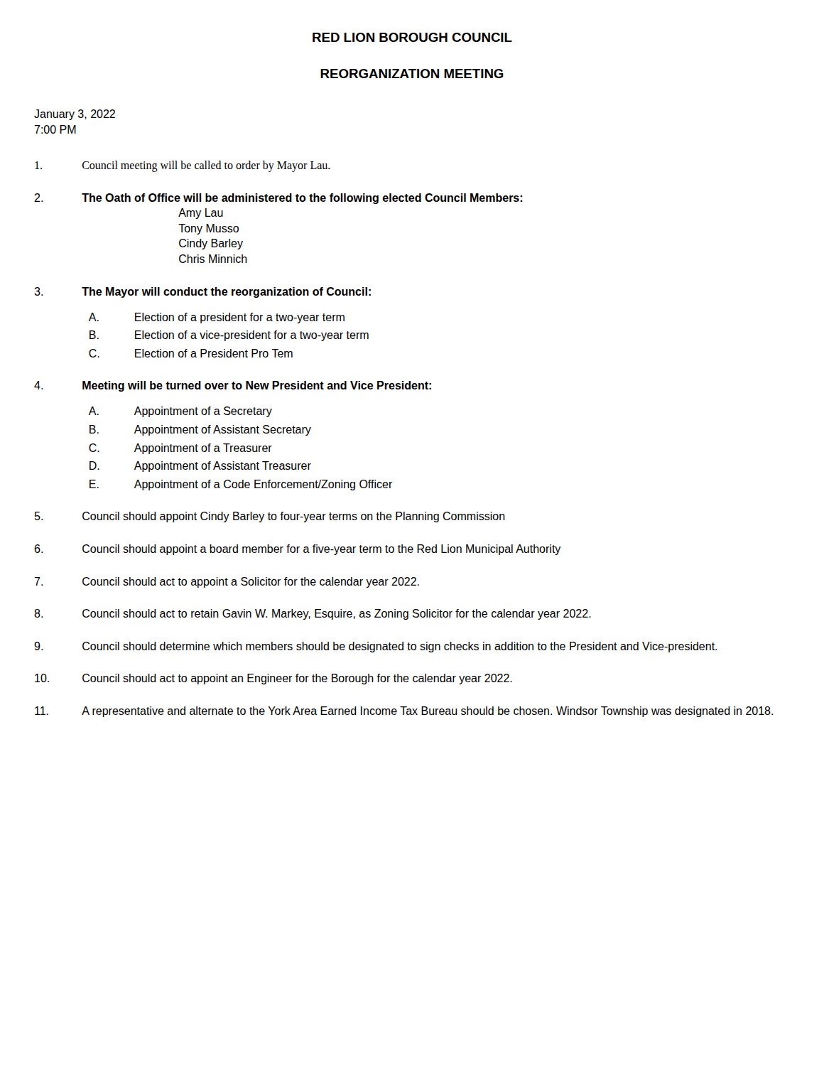RED LION BOROUGH COUNCIL
REORGANIZATION MEETING
January 3, 2022
7:00 PM
1. Council meeting will be called to order by Mayor Lau.
2. The Oath of Office will be administered to the following elected Council Members:
Amy Lau
Tony Musso
Cindy Barley
Chris Minnich
3. The Mayor will conduct the reorganization of Council:
A. Election of a president for a two-year term
B. Election of a vice-president for a two-year term
C. Election of a President Pro Tem
4. Meeting will be turned over to New President and Vice President:
A. Appointment of a Secretary
B. Appointment of Assistant Secretary
C. Appointment of a Treasurer
D. Appointment of Assistant Treasurer
E. Appointment of a Code Enforcement/Zoning Officer
5. Council should appoint Cindy Barley to four-year terms on the Planning Commission
6. Council should appoint a board member for a five-year term to the Red Lion Municipal Authority
7. Council should act to appoint a Solicitor for the calendar year 2022.
8. Council should act to retain Gavin W. Markey, Esquire, as Zoning Solicitor for the calendar year 2022.
9. Council should determine which members should be designated to sign checks in addition to the President and Vice-president.
10. Council should act to appoint an Engineer for the Borough for the calendar year 2022.
11. A representative and alternate to the York Area Earned Income Tax Bureau should be chosen. Windsor Township was designated in 2018.